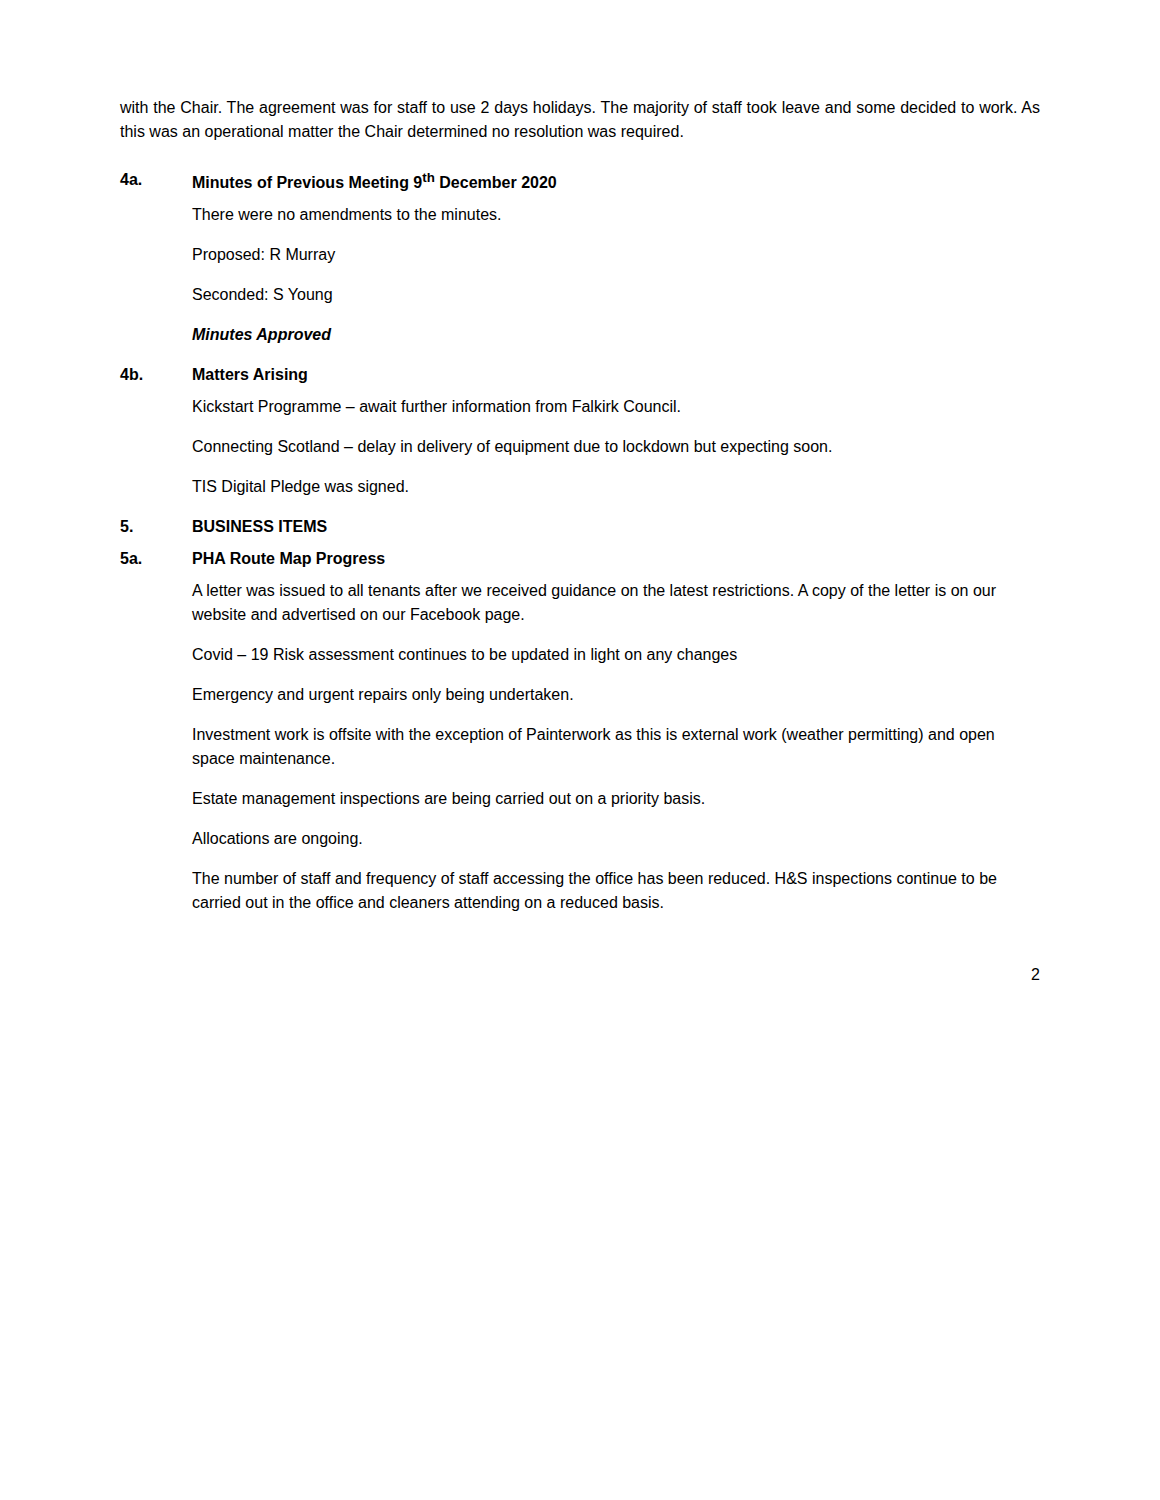with the Chair. The agreement was for staff to use 2 days holidays. The majority of staff took leave and some decided to work. As this was an operational matter the Chair determined no resolution was required.
4a. Minutes of Previous Meeting 9th December 2020
There were no amendments to the minutes.
Proposed: R Murray
Seconded: S Young
Minutes Approved
4b. Matters Arising
Kickstart Programme – await further information from Falkirk Council.
Connecting Scotland – delay in delivery of equipment due to lockdown but expecting soon.
TIS Digital Pledge was signed.
5. BUSINESS ITEMS
5a. PHA Route Map Progress
A letter was issued to all tenants after we received guidance on the latest restrictions. A copy of the letter is on our website and advertised on our Facebook page.
Covid – 19 Risk assessment continues to be updated in light on any changes
Emergency and urgent repairs only being undertaken.
Investment work is offsite with the exception of Painterwork as this is external work (weather permitting) and open space maintenance.
Estate management inspections are being carried out on a priority basis.
Allocations are ongoing.
The number of staff and frequency of staff accessing the office has been reduced. H&S inspections continue to be carried out in the office and cleaners attending on a reduced basis.
2